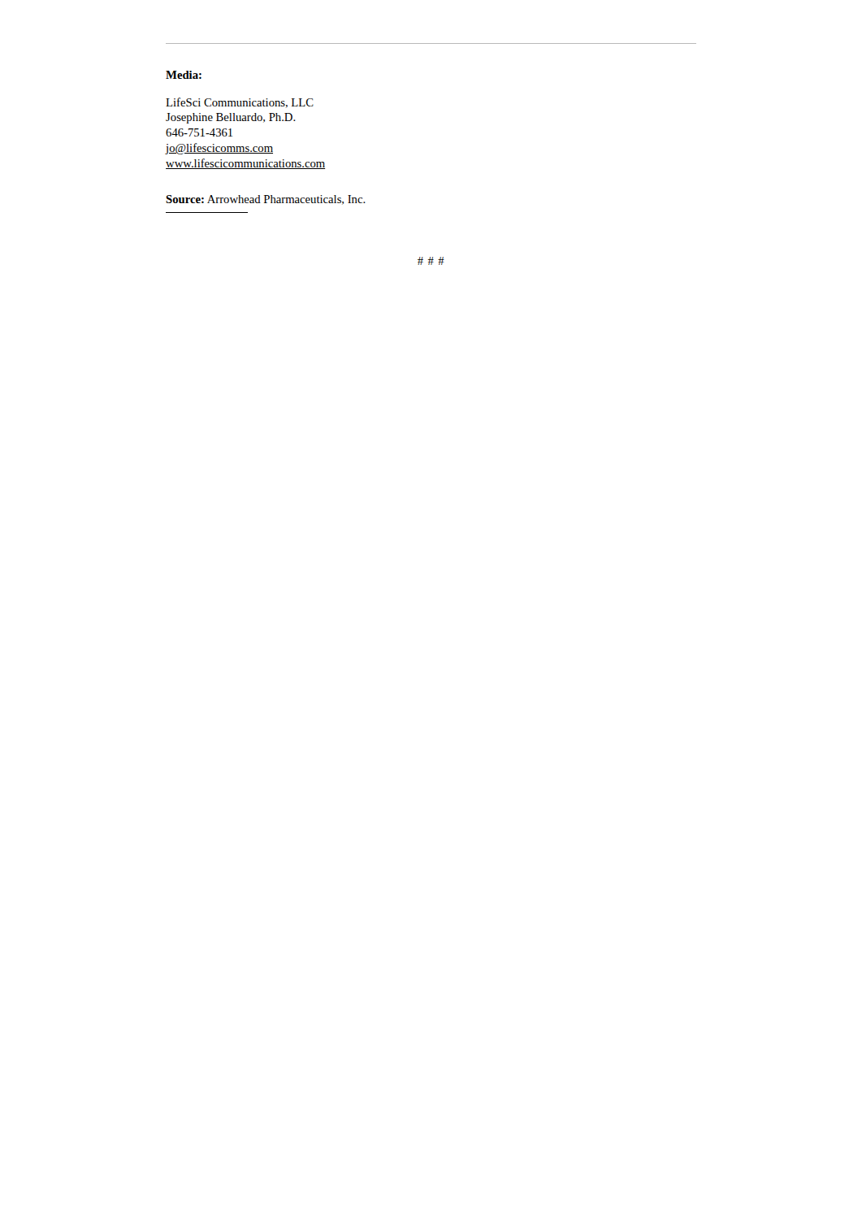Media:
LifeSci Communications, LLC
Josephine Belluardo, Ph.D.
646-751-4361
jo@lifescicomms.com
www.lifescicommunications.com
Source: Arrowhead Pharmaceuticals, Inc.
# # #